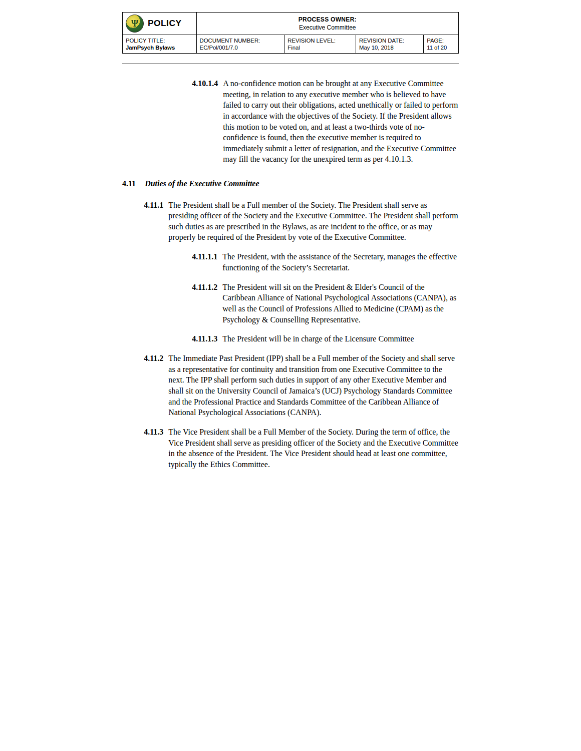| POLICY | PROCESS OWNER: Executive Committee |
| POLICY TITLE: JamPsych Bylaws | DOCUMENT NUMBER: EC/Pol/001/7.0 | REVISION LEVEL: Final | REVISION DATE: May 10, 2018 | PAGE: 11 of 20 |
4.10.1.4
A no-confidence motion can be brought at any Executive Committee meeting, in relation to any executive member who is believed to have failed to carry out their obligations, acted unethically or failed to perform in accordance with the objectives of the Society. If the President allows this motion to be voted on, and at least a two-thirds vote of no-confidence is found, then the executive member is required to immediately submit a letter of resignation, and the Executive Committee may fill the vacancy for the unexpired term as per 4.10.1.3.
4.11
Duties of the Executive Committee
4.11.1
The President shall be a Full member of the Society. The President shall serve as presiding officer of the Society and the Executive Committee. The President shall perform such duties as are prescribed in the Bylaws, as are incident to the office, or as may properly be required of the President by vote of the Executive Committee.
4.11.1.1
The President, with the assistance of the Secretary, manages the effective functioning of the Society’s Secretariat.
4.11.1.2
The President will sit on the President & Elder's Council of the Caribbean Alliance of National Psychological Associations (CANPA), as well as the Council of Professions Allied to Medicine (CPAM) as the Psychology & Counselling Representative.
4.11.1.3
The President will be in charge of the Licensure Committee
4.11.2
The Immediate Past President (IPP) shall be a Full member of the Society and shall serve as a representative for continuity and transition from one Executive Committee to the next. The IPP shall perform such duties in support of any other Executive Member and shall sit on the University Council of Jamaica’s (UCJ) Psychology Standards Committee and the Professional Practice and Standards Committee of the Caribbean Alliance of National Psychological Associations (CANPA).
4.11.3
The Vice President shall be a Full Member of the Society. During the term of office, the Vice President shall serve as presiding officer of the Society and the Executive Committee in the absence of the President. The Vice President should head at least one committee, typically the Ethics Committee.